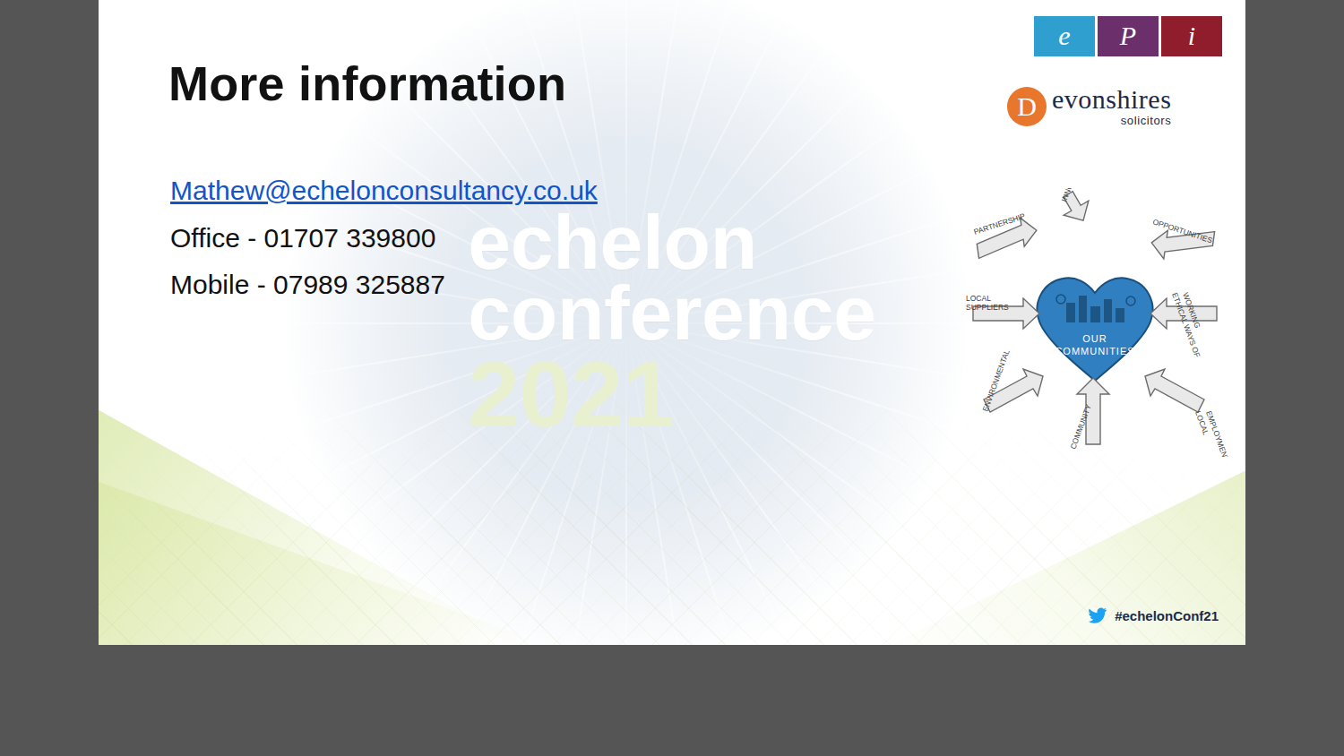echelon conference 2021
e
P
i
D
evonshires solicitors
OUR COMMUNITIES PARTNERSHIP INNOVATION OPPORTUNITIES LOCAL SUPPLIERS ETHICAL WAYS OF WORKING ENVIRONMENTAL COMMUNITY LOCAL EMPLOYMENT
More information
Mathew@echelonconsultancy.co.uk
Office - 01707 339800
Mobile - 07989 325887
#echelonConf21